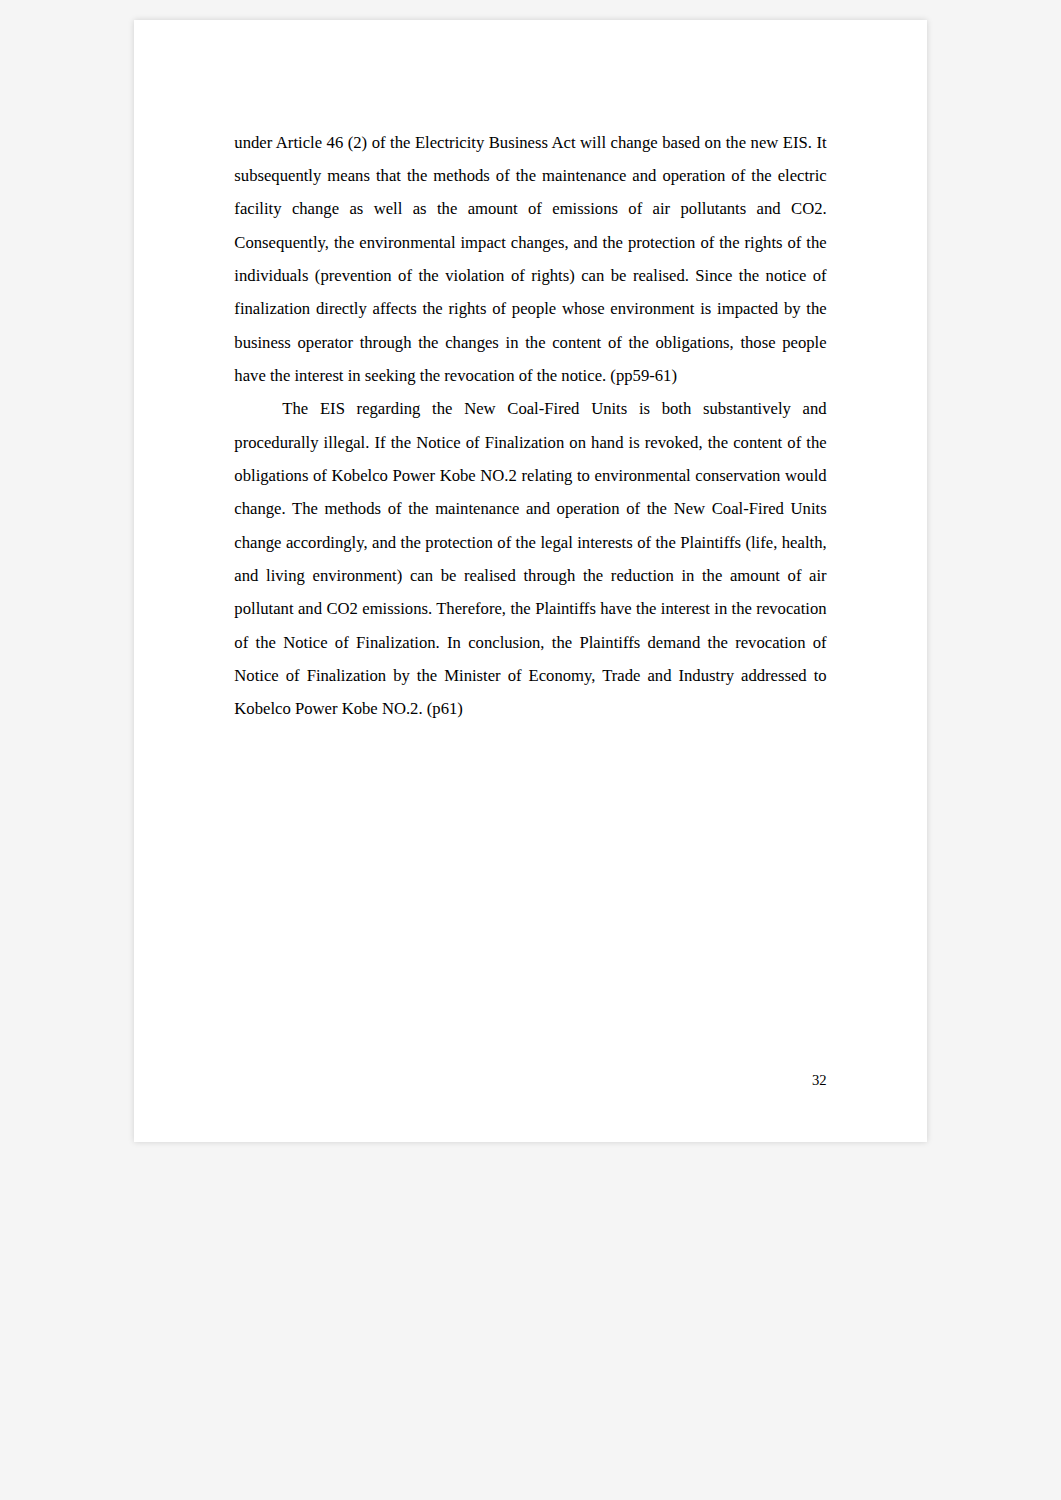under Article 46 (2) of the Electricity Business Act will change based on the new EIS. It subsequently means that the methods of the maintenance and operation of the electric facility change as well as the amount of emissions of air pollutants and CO2. Consequently, the environmental impact changes, and the protection of the rights of the individuals (prevention of the violation of rights) can be realised. Since the notice of finalization directly affects the rights of people whose environment is impacted by the business operator through the changes in the content of the obligations, those people have the interest in seeking the revocation of the notice. (pp59-61)
The EIS regarding the New Coal-Fired Units is both substantively and procedurally illegal. If the Notice of Finalization on hand is revoked, the content of the obligations of Kobelco Power Kobe NO.2 relating to environmental conservation would change. The methods of the maintenance and operation of the New Coal-Fired Units change accordingly, and the protection of the legal interests of the Plaintiffs (life, health, and living environment) can be realised through the reduction in the amount of air pollutant and CO2 emissions. Therefore, the Plaintiffs have the interest in the revocation of the Notice of Finalization. In conclusion, the Plaintiffs demand the revocation of Notice of Finalization by the Minister of Economy, Trade and Industry addressed to Kobelco Power Kobe NO.2. (p61)
32